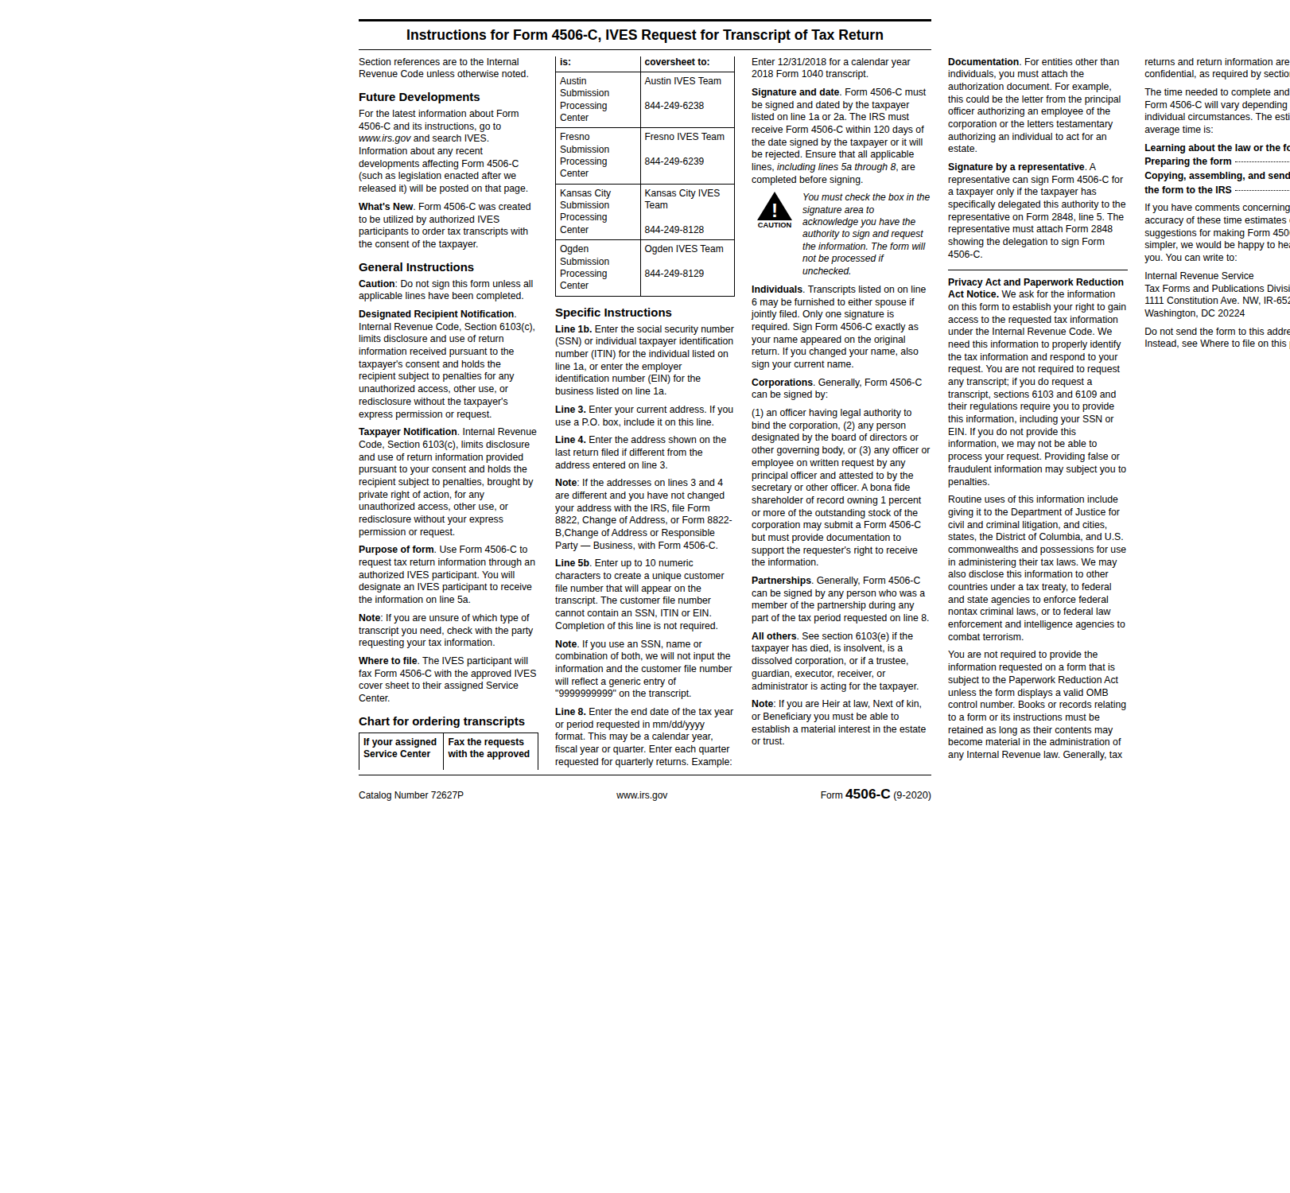Instructions for Form 4506-C, IVES Request for Transcript of Tax Return
Section references are to the Internal Revenue Code unless otherwise noted.
Future Developments
For the latest information about Form 4506-C and its instructions, go to www.irs.gov and search IVES. Information about any recent developments affecting Form 4506-C (such as legislation enacted after we released it) will be posted on that page.
What's New. Form 4506-C was created to be utilized by authorized IVES participants to order tax transcripts with the consent of the taxpayer.
General Instructions
Caution: Do not sign this form unless all applicable lines have been completed.
Designated Recipient Notification. Internal Revenue Code, Section 6103(c), limits disclosure and use of return information received pursuant to the taxpayer's consent and holds the recipient subject to penalties for any unauthorized access, other use, or redisclosure without the taxpayer's express permission or request.
Taxpayer Notification. Internal Revenue Code, Section 6103(c), limits disclosure and use of return information provided pursuant to your consent and holds the recipient subject to penalties, brought by private right of action, for any unauthorized access, other use, or redisclosure without your express permission or request.
Purpose of form. Use Form 4506-C to request tax return information through an authorized IVES participant. You will designate an IVES participant to receive the information on line 5a.
Note: If you are unsure of which type of transcript you need, check with the party requesting your tax information.
Where to file. The IVES participant will fax Form 4506-C with the approved IVES cover sheet to their assigned Service Center.
Chart for ordering transcripts
| If your assigned Service Center is: | Fax the requests with the approved coversheet to: |
| --- | --- |
| Austin Submission Processing Center | Austin IVES Team 844-249-6238 |
| Fresno Submission Processing Center | Fresno IVES Team 844-249-6239 |
| Kansas City Submission Processing Center | Kansas City IVES Team 844-249-8128 |
| Ogden Submission Processing Center | Ogden IVES Team 844-249-8129 |
Specific Instructions
Line 1b. Enter the social security number (SSN) or individual taxpayer identification number (ITIN) for the individual listed on line 1a, or enter the employer identification number (EIN) for the business listed on line 1a.
Line 3. Enter your current address. If you use a P.O. box, include it on this line.
Line 4. Enter the address shown on the last return filed if different from the address entered on line 3.
Note: If the addresses on lines 3 and 4 are different and you have not changed your address with the IRS, file Form 8822, Change of Address, or Form 8822-B,Change of Address or Responsible Party — Business, with Form 4506-C.
Line 5b. Enter up to 10 numeric characters to create a unique customer file number that will appear on the transcript. The customer file number cannot contain an SSN, ITIN or EIN. Completion of this line is not required.
Note. If you use an SSN, name or combination of both, we will not input the information and the customer file number will reflect a generic entry of "9999999999" on the transcript.
Line 8. Enter the end date of the tax year or period requested in mm/dd/yyyy format. This may be a calendar year, fiscal year or quarter. Enter each quarter requested for quarterly returns. Example: Enter 12/31/2018 for a calendar year 2018 Form 1040 transcript.
Signature and date. Form 4506-C must be signed and dated by the taxpayer listed on line 1a or 2a. The IRS must receive Form 4506-C within 120 days of the date signed by the taxpayer or it will be rejected. Ensure that all applicable lines, including lines 5a through 8, are completed before signing.
CAUTION
You must check the box in the signature area to acknowledge you have the authority to sign and request the information. The form will not be processed if unchecked.
Individuals. Transcripts listed on on line 6 may be furnished to either spouse if jointly filed. Only one signature is required. Sign Form 4506-C exactly as your name appeared on the original return. If you changed your name, also sign your current name.
Corporations. Generally, Form 4506-C can be signed by:
(1) an officer having legal authority to bind the corporation, (2) any person designated by the board of directors or other governing body, or (3) any officer or employee on written request by any principal officer and attested to by the secretary or other officer. A bona fide shareholder of record owning 1 percent or more of the outstanding stock of the corporation may submit a Form 4506-C but must provide documentation to support the requester's right to receive the information.
Partnerships. Generally, Form 4506-C can be signed by any person who was a member of the partnership during any part of the tax period requested on line 8.
All others. See section 6103(e) if the taxpayer has died, is insolvent, is a dissolved corporation, or if a trustee, guardian, executor, receiver, or administrator is acting for the taxpayer.
Note: If you are Heir at law, Next of kin, or Beneficiary you must be able to establish a material interest in the estate or trust.
Documentation. For entities other than individuals, you must attach the authorization document. For example, this could be the letter from the principal officer authorizing an employee of the corporation or the letters testamentary authorizing an individual to act for an estate.
Signature by a representative. A representative can sign Form 4506-C for a taxpayer only if the taxpayer has specifically delegated this authority to the representative on Form 2848, line 5. The representative must attach Form 2848 showing the delegation to sign Form 4506-C.
Privacy Act and Paperwork Reduction Act Notice. We ask for the information on this form to establish your right to gain access to the requested tax information under the Internal Revenue Code. We need this information to properly identify the tax information and respond to your request. You are not required to request any transcript; if you do request a transcript, sections 6103 and 6109 and their regulations require you to provide this information, including your SSN or EIN. If you do not provide this information, we may not be able to process your request. Providing false or fraudulent information may subject you to penalties.
Routine uses of this information include giving it to the Department of Justice for civil and criminal litigation, and cities, states, the District of Columbia, and U.S. commonwealths and possessions for use in administering their tax laws. We may also disclose this information to other countries under a tax treaty, to federal and state agencies to enforce federal nontax criminal laws, or to federal law enforcement and intelligence agencies to combat terrorism.
You are not required to provide the information requested on a form that is subject to the Paperwork Reduction Act unless the form displays a valid OMB control number. Books or records relating to a form or its instructions must be retained as long as their contents may become material in the administration of any Internal Revenue law. Generally, tax returns and return information are confidential, as required by section 6103.
The time needed to complete and file Form 4506-C will vary depending on individual circumstances. The estimated average time is:
Learning about the law or the form 10 min.
Preparing the form 12 min.
Copying, assembling, and sending
the form to the IRS 20 min.
If you have comments concerning the accuracy of these time estimates or suggestions for making Form 4506-C simpler, we would be happy to hear from you. You can write to:
Internal Revenue Service
Tax Forms and Publications Division
1111 Constitution Ave. NW, IR-6526
Washington, DC 20224
Do not send the form to this address. Instead, see Where to file on this page.
Catalog Number 72627P
www.irs.gov
Form 4506-C (9-2020)